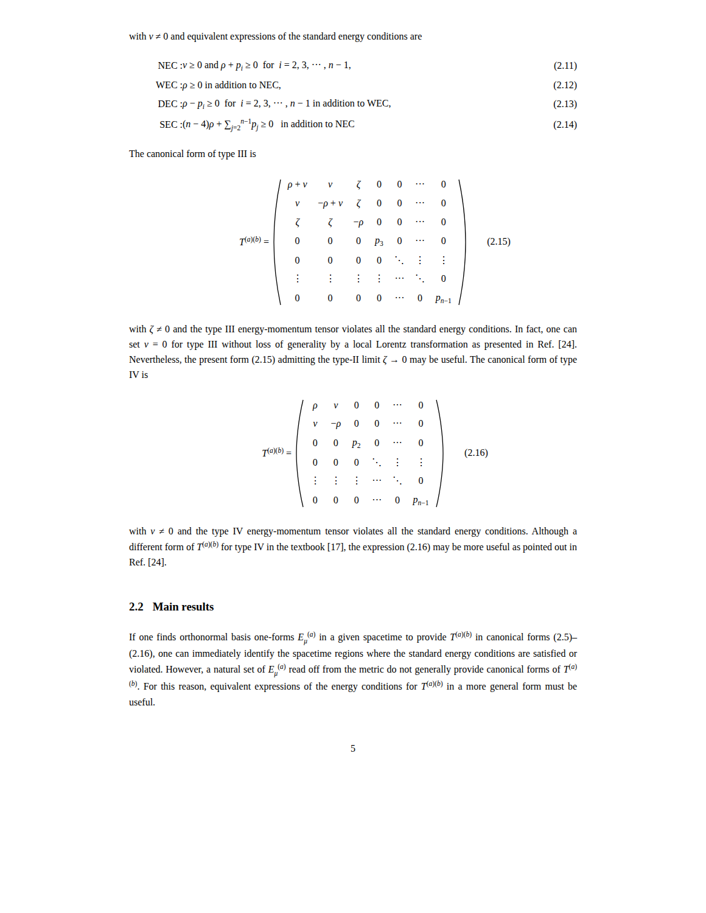with ν ≠ 0 and equivalent expressions of the standard energy conditions are
| NEC : | ν ≥ 0 and ρ + p i ≥ 0 for i = 2, 3, ··· , n − 1, | (2.11) |
| WEC : | ρ ≥ 0 in addition to NEC, | (2.12) |
| DEC : | ρ − p i ≥ 0 for i = 2, 3, ··· , n − 1 in addition to WEC, | (2.13) |
| SEC : | ( n − 4) ρ + ∑ j =2 n −1 p j ≥ 0 in addition to NEC | (2.14) |
The canonical form of type III is
T(a)(b) =
| ρ + ν | ν | ζ | 0 | 0 | ··· | 0 |
| ν | − ρ + ν | ζ | 0 | 0 | ··· | 0 |
| ζ | ζ | − ρ | 0 | 0 | ··· | 0 |
| 0 | 0 | 0 | p 3 | 0 | ··· | 0 |
| 0 | 0 | 0 | 0 | ⋱ | ⋮ | ⋮ |
| ⋮ | ⋮ | ⋮ | ⋮ | ··· | ⋱ | 0 |
| 0 | 0 | 0 | 0 | ··· | 0 | p n −1 |
(2.15)
with ζ ≠ 0 and the type III energy-momentum tensor violates all the standard energy conditions. In fact, one can set ν = 0 for type III without loss of generality by a local Lorentz transformation as presented in Ref. [24]. Nevertheless, the present form (2.15) admitting the type-II limit ζ → 0 may be useful. The canonical form of type IV is
T(a)(b) =
| ρ | ν | 0 | 0 | ··· | 0 |
| ν | − ρ | 0 | 0 | ··· | 0 |
| 0 | 0 | p 2 | 0 | ··· | 0 |
| 0 | 0 | 0 | ⋱ | ⋮ | ⋮ |
| ⋮ | ⋮ | ⋮ | ··· | ⋱ | 0 |
| 0 | 0 | 0 | ··· | 0 | p n −1 |
(2.16)
with ν ≠ 0 and the type IV energy-momentum tensor violates all the standard energy conditions. Although a different form of T(a)(b) for type IV in the textbook [17], the expression (2.16) may be more useful as pointed out in Ref. [24].
2.2 Main results
If one finds orthonormal basis one-forms Eμ(a) in a given spacetime to provide T(a)(b) in canonical forms (2.5)–(2.16), one can immediately identify the spacetime regions where the standard energy conditions are satisfied or violated. However, a natural set of Eμ(a) read off from the metric do not generally provide canonical forms of T(a)(b). For this reason, equivalent expressions of the energy conditions for T(a)(b) in a more general form must be useful.
5